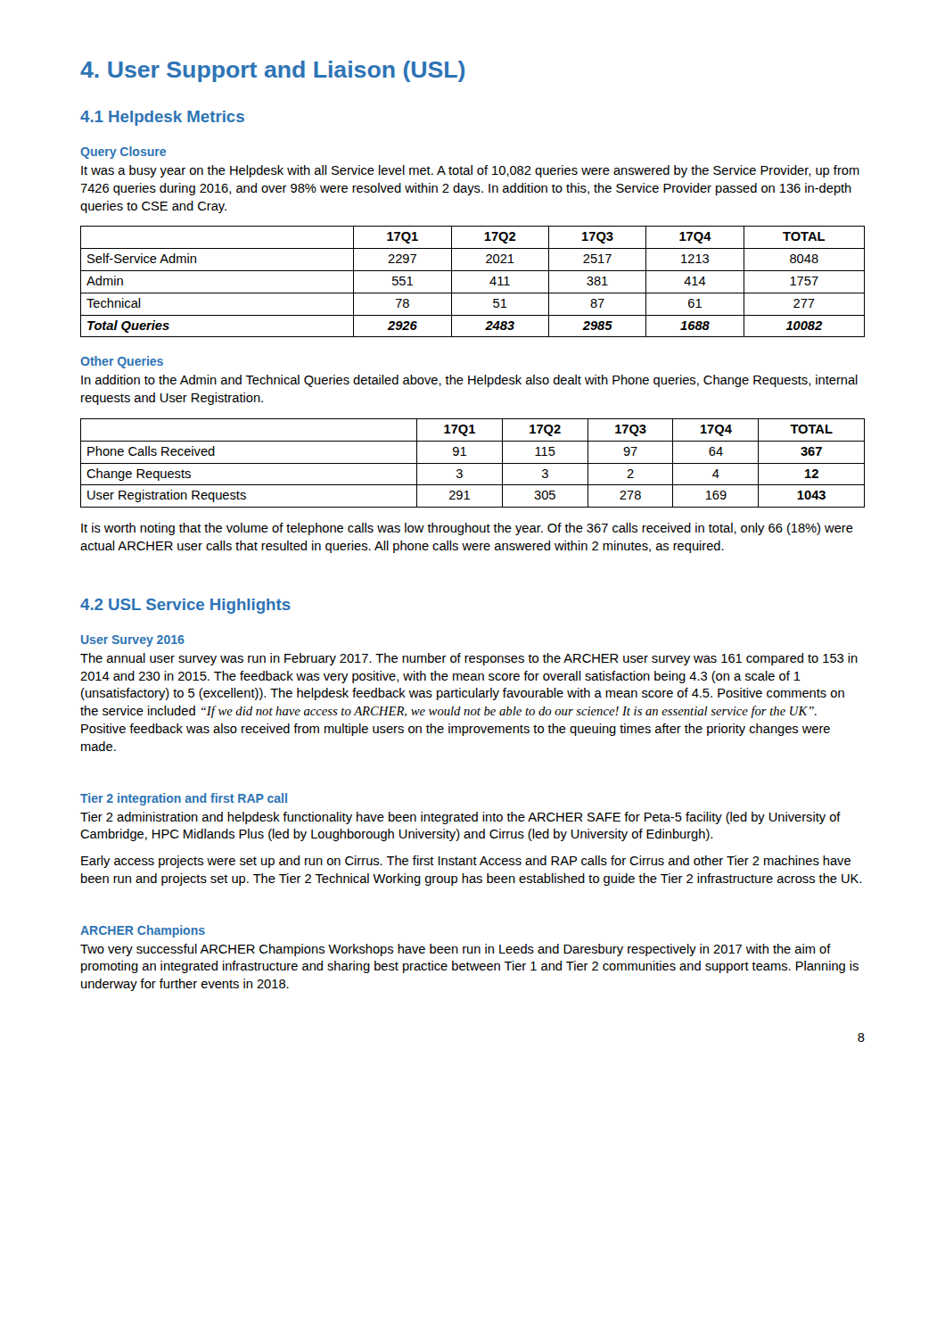4. User Support and Liaison (USL)
4.1 Helpdesk Metrics
Query Closure
It was a busy year on the Helpdesk with all Service level met. A total of 10,082 queries were answered by the Service Provider, up from 7426 queries during 2016, and over 98% were resolved within 2 days. In addition to this, the Service Provider passed on 136 in-depth queries to CSE and Cray.
| | 17Q1 | 17Q2 | 17Q3 | 17Q4 | TOTAL |
| --- | --- | --- | --- | --- | --- |
| Self-Service Admin | 2297 | 2021 | 2517 | 1213 | 8048 |
| Admin | 551 | 411 | 381 | 414 | 1757 |
| Technical | 78 | 51 | 87 | 61 | 277 |
| Total Queries | 2926 | 2483 | 2985 | 1688 | 10082 |
Other Queries
In addition to the Admin and Technical Queries detailed above, the Helpdesk also dealt with Phone queries, Change Requests, internal requests and User Registration.
| | 17Q1 | 17Q2 | 17Q3 | 17Q4 | TOTAL |
| --- | --- | --- | --- | --- | --- |
| Phone Calls Received | 91 | 115 | 97 | 64 | 367 |
| Change Requests | 3 | 3 | 2 | 4 | 12 |
| User Registration Requests | 291 | 305 | 278 | 169 | 1043 |
It is worth noting that the volume of telephone calls was low throughout the year. Of the 367 calls received in total, only 66 (18%) were actual ARCHER user calls that resulted in queries. All phone calls were answered within 2 minutes, as required.
4.2 USL Service Highlights
User Survey 2016
The annual user survey was run in February 2017. The number of responses to the ARCHER user survey was 161 compared to 153 in 2014 and 230 in 2015. The feedback was very positive, with the mean score for overall satisfaction being 4.3 (on a scale of 1 (unsatisfactory) to 5 (excellent)). The helpdesk feedback was particularly favourable with a mean score of 4.5. Positive comments on the service included “If we did not have access to ARCHER, we would not be able to do our science! It is an essential service for the UK”. Positive feedback was also received from multiple users on the improvements to the queuing times after the priority changes were made.
Tier 2 integration and first RAP call
Tier 2 administration and helpdesk functionality have been integrated into the ARCHER SAFE for Peta-5 facility (led by University of Cambridge, HPC Midlands Plus (led by Loughborough University) and Cirrus (led by University of Edinburgh).
Early access projects were set up and run on Cirrus. The first Instant Access and RAP calls for Cirrus and other Tier 2 machines have been run and projects set up. The Tier 2 Technical Working group has been established to guide the Tier 2 infrastructure across the UK.
ARCHER Champions
Two very successful ARCHER Champions Workshops have been run in Leeds and Daresbury respectively in 2017 with the aim of promoting an integrated infrastructure and sharing best practice between Tier 1 and Tier 2 communities and support teams. Planning is underway for further events in 2018.
8